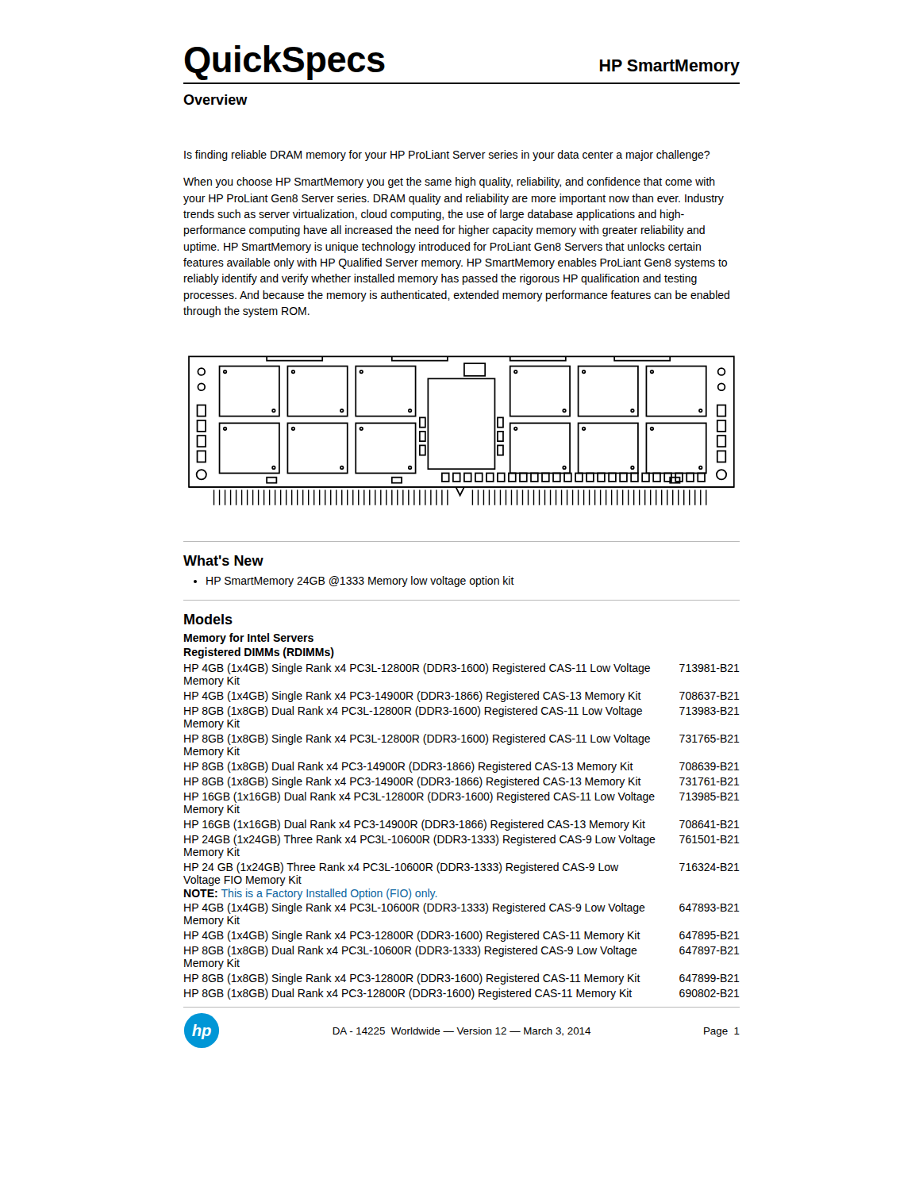QuickSpecs
HP SmartMemory
Overview
Is finding reliable DRAM memory for your HP ProLiant Server series in your data center a major challenge?
When you choose HP SmartMemory you get the same high quality, reliability, and confidence that come with your HP ProLiant Gen8 Server series. DRAM quality and reliability are more important now than ever. Industry trends such as server virtualization, cloud computing, the use of large database applications and high-performance computing have all increased the need for higher capacity memory with greater reliability and uptime. HP SmartMemory is unique technology introduced for ProLiant Gen8 Servers that unlocks certain features available only with HP Qualified Server memory. HP SmartMemory enables ProLiant Gen8 systems to reliably identify and verify whether installed memory has passed the rigorous HP qualification and testing processes. And because the memory is authenticated, extended memory performance features can be enabled through the system ROM.
What's New
HP SmartMemory 24GB @1333 Memory low voltage option kit
Models
Memory for Intel Servers
Registered DIMMs (RDIMMs)
| HP 4GB (1x4GB) Single Rank x4 PC3L-12800R (DDR3-1600) Registered CAS-11 Low Voltage Memory Kit | 713981-B21 |
| HP 4GB (1x4GB) Single Rank x4 PC3-14900R (DDR3-1866) Registered CAS-13 Memory Kit | 708637-B21 |
| HP 8GB (1x8GB) Dual Rank x4 PC3L-12800R (DDR3-1600) Registered CAS-11 Low Voltage Memory Kit | 713983-B21 |
| HP 8GB (1x8GB) Single Rank x4 PC3L-12800R (DDR3-1600) Registered CAS-11 Low Voltage Memory Kit | 731765-B21 |
| HP 8GB (1x8GB) Dual Rank x4 PC3-14900R (DDR3-1866) Registered CAS-13 Memory Kit | 708639-B21 |
| HP 8GB (1x8GB) Single Rank x4 PC3-14900R (DDR3-1866) Registered CAS-13 Memory Kit | 731761-B21 |
| HP 16GB (1x16GB) Dual Rank x4 PC3L-12800R (DDR3-1600) Registered CAS-11 Low Voltage Memory Kit | 713985-B21 |
| HP 16GB (1x16GB) Dual Rank x4 PC3-14900R (DDR3-1866) Registered CAS-13 Memory Kit | 708641-B21 |
| HP 24GB (1x24GB) Three Rank x4 PC3L-10600R (DDR3-1333) Registered CAS-9 Low Voltage Memory Kit | 761501-B21 |
| HP 24 GB (1x24GB) Three Rank x4 PC3L-10600R (DDR3-1333) Registered CAS-9 Low Voltage FIO Memory Kit | 716324-B21 |
NOTE: This is a Factory Installed Option (FIO) only.
| HP 4GB (1x4GB) Single Rank x4 PC3L-10600R (DDR3-1333) Registered CAS-9 Low Voltage Memory Kit | 647893-B21 |
| HP 4GB (1x4GB) Single Rank x4 PC3-12800R (DDR3-1600) Registered CAS-11 Memory Kit | 647895-B21 |
| HP 8GB (1x8GB) Dual Rank x4 PC3L-10600R (DDR3-1333) Registered CAS-9 Low Voltage Memory Kit | 647897-B21 |
| HP 8GB (1x8GB) Single Rank x4 PC3-12800R (DDR3-1600) Registered CAS-11 Memory Kit | 647899-B21 |
| HP 8GB (1x8GB) Dual Rank x4 PC3-12800R (DDR3-1600) Registered CAS-11 Memory Kit | 690802-B21 |
hp
DA - 14225 Worldwide — Version 12 — March 3, 2014
Page 1